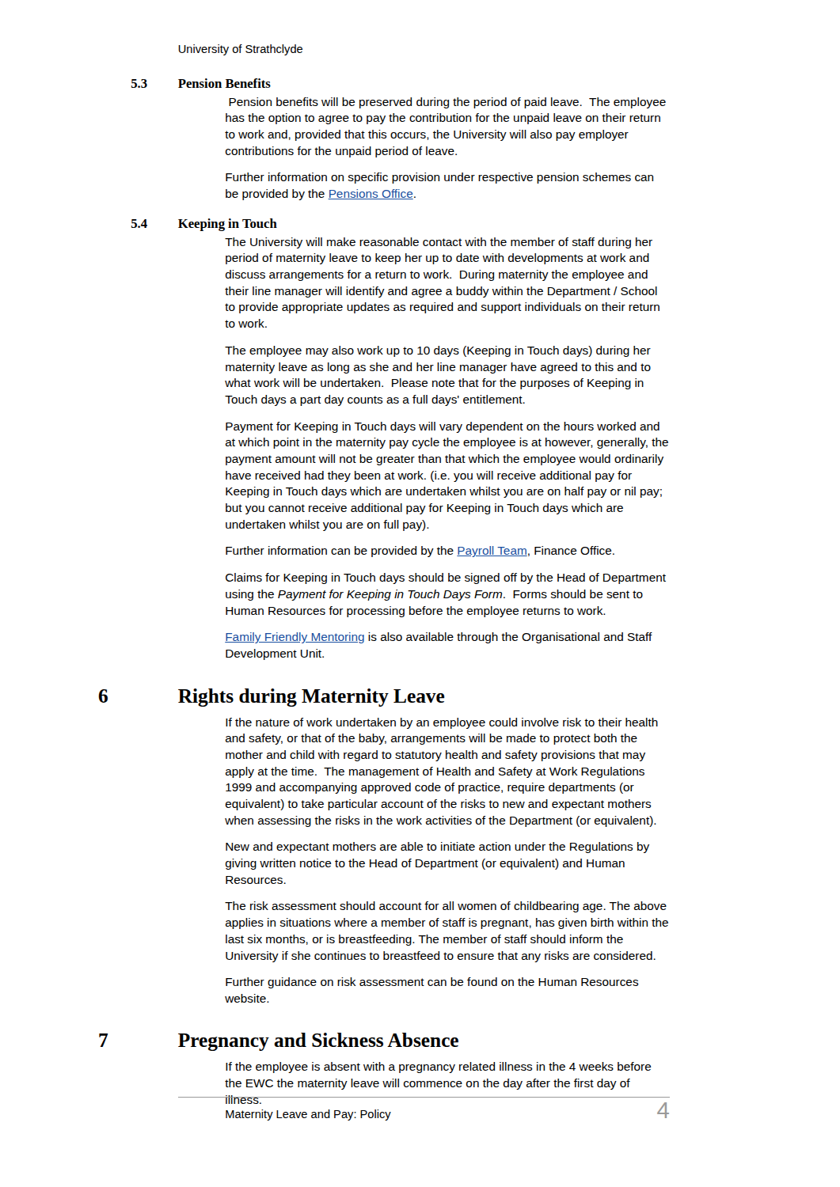University of Strathclyde
5.3 Pension Benefits
Pension benefits will be preserved during the period of paid leave. The employee has the option to agree to pay the contribution for the unpaid leave on their return to work and, provided that this occurs, the University will also pay employer contributions for the unpaid period of leave.
Further information on specific provision under respective pension schemes can be provided by the Pensions Office.
5.4 Keeping in Touch
The University will make reasonable contact with the member of staff during her period of maternity leave to keep her up to date with developments at work and discuss arrangements for a return to work. During maternity the employee and their line manager will identify and agree a buddy within the Department / School to provide appropriate updates as required and support individuals on their return to work.
The employee may also work up to 10 days (Keeping in Touch days) during her maternity leave as long as she and her line manager have agreed to this and to what work will be undertaken. Please note that for the purposes of Keeping in Touch days a part day counts as a full days' entitlement.
Payment for Keeping in Touch days will vary dependent on the hours worked and at which point in the maternity pay cycle the employee is at however, generally, the payment amount will not be greater than that which the employee would ordinarily have received had they been at work. (i.e. you will receive additional pay for Keeping in Touch days which are undertaken whilst you are on half pay or nil pay; but you cannot receive additional pay for Keeping in Touch days which are undertaken whilst you are on full pay).
Further information can be provided by the Payroll Team, Finance Office.
Claims for Keeping in Touch days should be signed off by the Head of Department using the Payment for Keeping in Touch Days Form. Forms should be sent to Human Resources for processing before the employee returns to work.
Family Friendly Mentoring is also available through the Organisational and Staff Development Unit.
6 Rights during Maternity Leave
If the nature of work undertaken by an employee could involve risk to their health and safety, or that of the baby, arrangements will be made to protect both the mother and child with regard to statutory health and safety provisions that may apply at the time. The management of Health and Safety at Work Regulations 1999 and accompanying approved code of practice, require departments (or equivalent) to take particular account of the risks to new and expectant mothers when assessing the risks in the work activities of the Department (or equivalent).
New and expectant mothers are able to initiate action under the Regulations by giving written notice to the Head of Department (or equivalent) and Human Resources.
The risk assessment should account for all women of childbearing age. The above applies in situations where a member of staff is pregnant, has given birth within the last six months, or is breastfeeding. The member of staff should inform the University if she continues to breastfeed to ensure that any risks are considered.
Further guidance on risk assessment can be found on the Human Resources website.
7 Pregnancy and Sickness Absence
If the employee is absent with a pregnancy related illness in the 4 weeks before the EWC the maternity leave will commence on the day after the first day of illness.
Maternity Leave and Pay: Policy 4